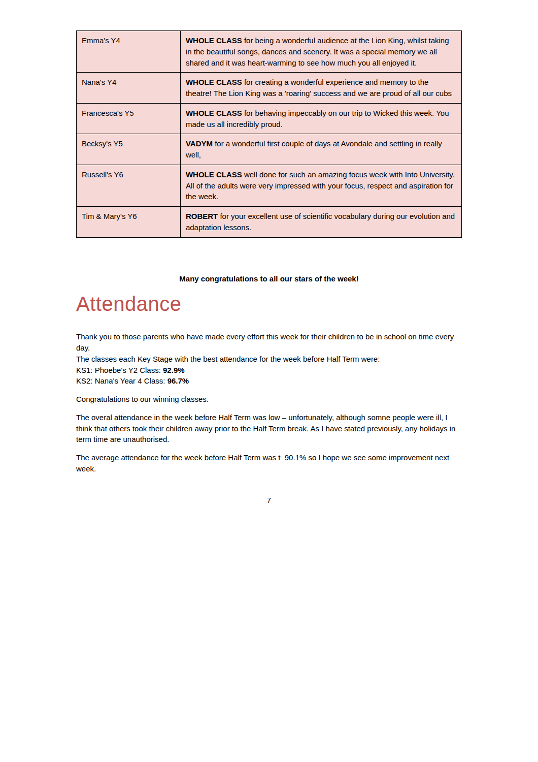| Emma's Y4 | WHOLE CLASS for being a wonderful audience at the Lion King, whilst taking in the beautiful songs, dances and scenery. It was a special memory we all shared and it was heart-warming to see how much you all enjoyed it. |
| Nana's Y4 | WHOLE CLASS for creating a wonderful experience and memory to the theatre! The Lion King was a 'roaring' success and we are proud of all our cubs |
| Francesca's Y5 | WHOLE CLASS for behaving impeccably on our trip to Wicked this week. You made us all incredibly proud. |
| Becksy's Y5 | VADYM for a wonderful first couple of days at Avondale and settling in really well, |
| Russell's Y6 | WHOLE CLASS well done for such an amazing focus week with Into University. All of the adults were very impressed with your focus, respect and aspiration for the week. |
| Tim & Mary's Y6 | ROBERT for your excellent use of scientific vocabulary during our evolution and adaptation lessons. |
Many congratulations to all our stars of the week!
Attendance
Thank you to those parents who have made every effort this week for their children to be in school on time every day.
The classes each Key Stage with the best attendance for the week before Half Term were:
KS1: Phoebe's Y2 Class: 92.9%
KS2: Nana's Year 4 Class: 96.7%
Congratulations to our winning classes.
The overal attendance in the week before Half Term was low – unfortunately, although somne people were ill, I think that others took their children away prior to the Half Term break. As I have stated previously, any holidays in term time are unauthorised.
The average attendance for the week before Half Term was t 90.1% so I hope we see some improvement next week.
7